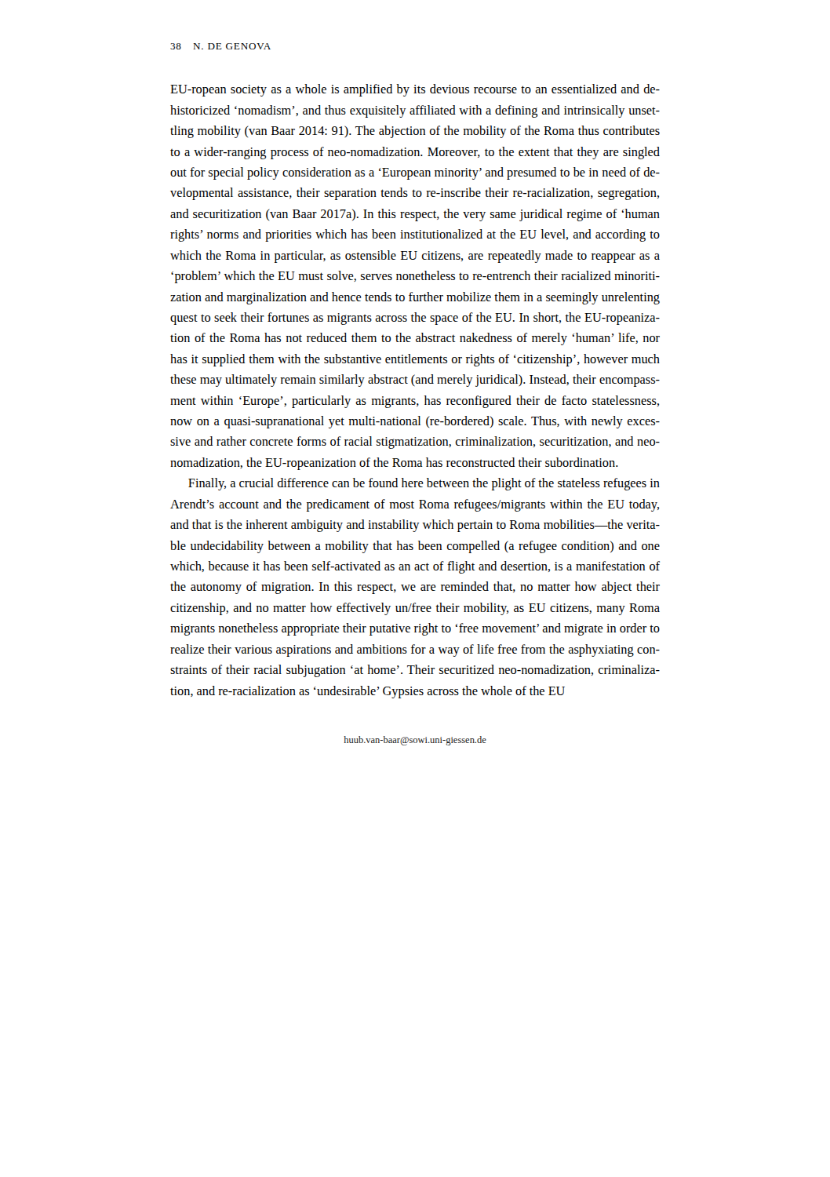38 N. DE GENOVA
EU-ropean society as a whole is amplified by its devious recourse to an essentialized and de-historicized ‘nomadism’, and thus exquisitely affiliated with a defining and intrinsically unsettling mobility (van Baar 2014: 91). The abjection of the mobility of the Roma thus contributes to a wider-ranging process of neo-nomadization. Moreover, to the extent that they are singled out for special policy consideration as a ‘European minority’ and presumed to be in need of developmental assistance, their separation tends to re-inscribe their re-racialization, segregation, and securitization (van Baar 2017a). In this respect, the very same juridical regime of ‘human rights’ norms and priorities which has been institutionalized at the EU level, and according to which the Roma in particular, as ostensible EU citizens, are repeatedly made to reappear as a ‘problem’ which the EU must solve, serves nonetheless to re-entrench their racialized minoritization and marginalization and hence tends to further mobilize them in a seemingly unrelenting quest to seek their fortunes as migrants across the space of the EU. In short, the EU-ropeanization of the Roma has not reduced them to the abstract nakedness of merely ‘human’ life, nor has it supplied them with the substantive entitlements or rights of ‘citizenship’, however much these may ultimately remain similarly abstract (and merely juridical). Instead, their encompassment within ‘Europe’, particularly as migrants, has reconfigured their de facto statelessness, now on a quasi-supranational yet multi-national (re-bordered) scale. Thus, with newly excessive and rather concrete forms of racial stigmatization, criminalization, securitization, and neo-nomadization, the EU-ropeanization of the Roma has reconstructed their subordination.
Finally, a crucial difference can be found here between the plight of the stateless refugees in Arendt’s account and the predicament of most Roma refugees/migrants within the EU today, and that is the inherent ambiguity and instability which pertain to Roma mobilities—the veritable undecidability between a mobility that has been compelled (a refugee condition) and one which, because it has been self-activated as an act of flight and desertion, is a manifestation of the autonomy of migration. In this respect, we are reminded that, no matter how abject their citizenship, and no matter how effectively un/free their mobility, as EU citizens, many Roma migrants nonetheless appropriate their putative right to ‘free movement’ and migrate in order to realize their various aspirations and ambitions for a way of life free from the asphyxiating constraints of their racial subjugation ‘at home’. Their securitized neo-nomadization, criminalization, and re-racialization as ‘undesirable’ Gypsies across the whole of the EU
huub.van-baar@sowi.uni-giessen.de